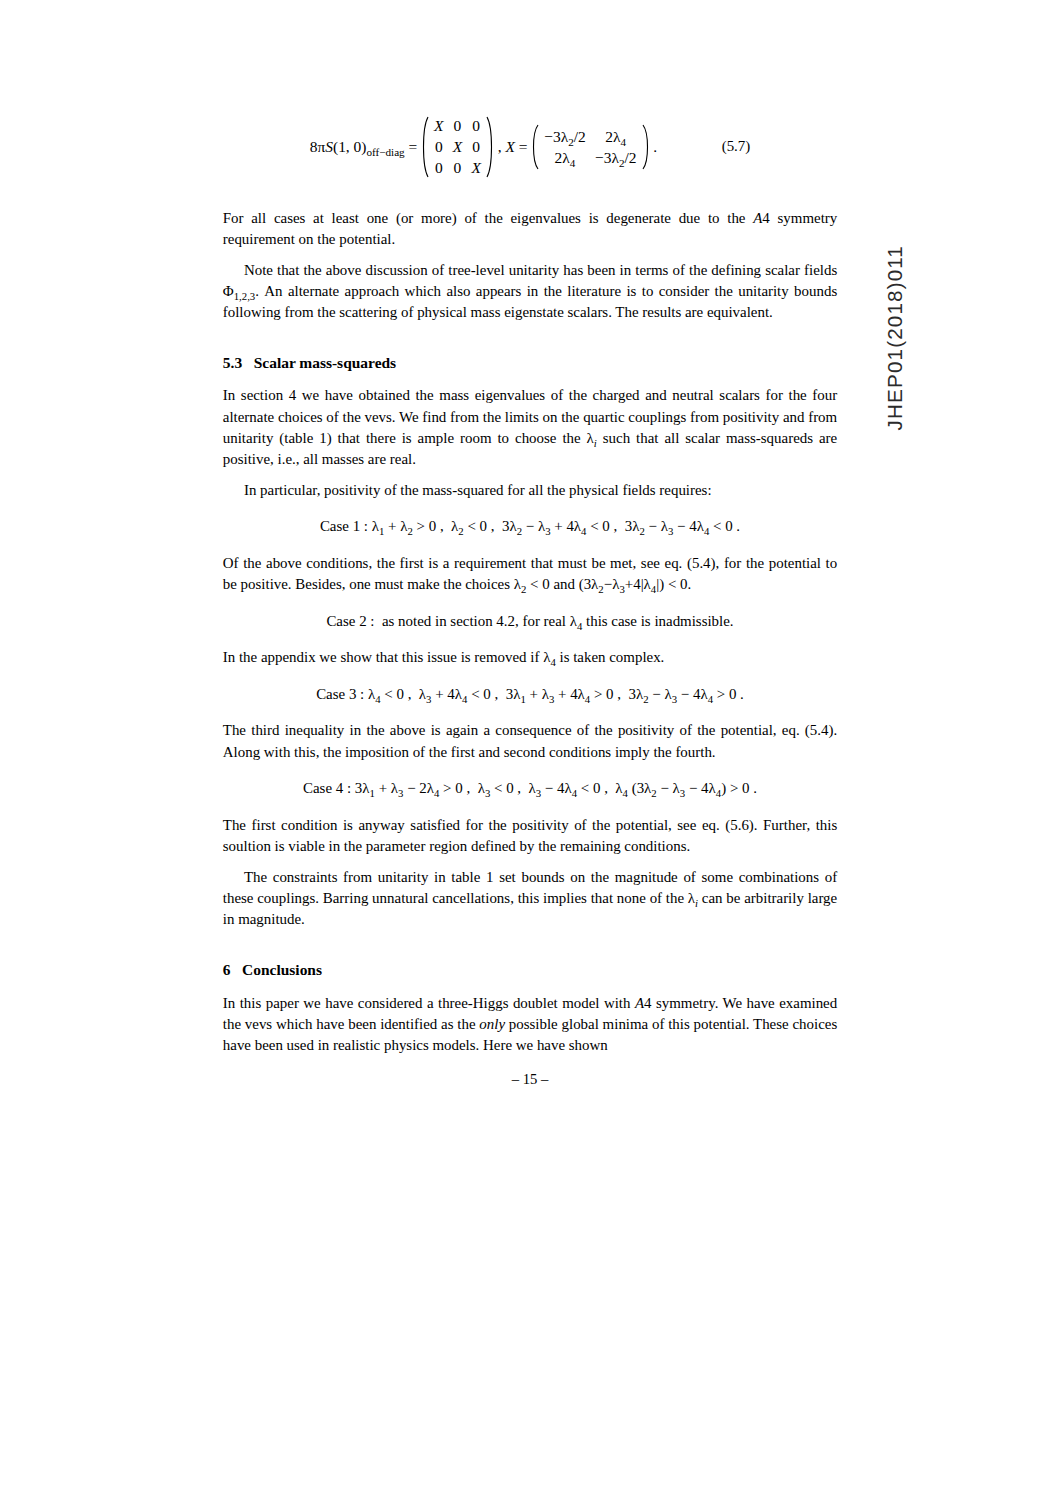JHEP01(2018)011
8πS(1, 0)off−diag =
| X | 0 | 0 |
| 0 | X | 0 |
| 0 | 0 | X |
, X =
| −3λ 2 /2 | 2λ 4 |
| 2λ 4 | −3λ 2 /2 |
.
(5.7)
For all cases at least one (or more) of the eigenvalues is degenerate due to the A4 symmetry requirement on the potential.
Note that the above discussion of tree-level unitarity has been in terms of the defining scalar fields Φ1,2,3. An alternate approach which also appears in the literature is to consider the unitarity bounds following from the scattering of physical mass eigenstate scalars. The results are equivalent.
5.3 Scalar mass-squareds
In section 4 we have obtained the mass eigenvalues of the charged and neutral scalars for the four alternate choices of the vevs. We find from the limits on the quartic couplings from positivity and from unitarity (table 1) that there is ample room to choose the λi such that all scalar mass-squareds are positive, i.e., all masses are real.
In particular, positivity of the mass-squared for all the physical fields requires:
Case 1 : λ1 + λ2 > 0 , λ2 < 0 , 3λ2 − λ3 + 4λ4 < 0 , 3λ2 − λ3 − 4λ4 < 0 .
Of the above conditions, the first is a requirement that must be met, see eq. (5.4), for the potential to be positive. Besides, one must make the choices λ2 < 0 and (3λ2−λ3+4|λ4|) < 0.
Case 2 : as noted in section 4.2, for real λ4 this case is inadmissible.
In the appendix we show that this issue is removed if λ4 is taken complex.
Case 3 : λ4 < 0 , λ3 + 4λ4 < 0 , 3λ1 + λ3 + 4λ4 > 0 , 3λ2 − λ3 − 4λ4 > 0 .
The third inequality in the above is again a consequence of the positivity of the potential, eq. (5.4). Along with this, the imposition of the first and second conditions imply the fourth.
Case 4 : 3λ1 + λ3 − 2λ4 > 0 , λ3 < 0 , λ3 − 4λ4 < 0 , λ4 (3λ2 − λ3 − 4λ4) > 0 .
The first condition is anyway satisfied for the positivity of the potential, see eq. (5.6). Further, this soultion is viable in the parameter region defined by the remaining conditions.
The constraints from unitarity in table 1 set bounds on the magnitude of some combinations of these couplings. Barring unnatural cancellations, this implies that none of the λi can be arbitrarily large in magnitude.
6 Conclusions
In this paper we have considered a three-Higgs doublet model with A4 symmetry. We have examined the vevs which have been identified as the only possible global minima of this potential. These choices have been used in realistic physics models. Here we have shown
– 15 –